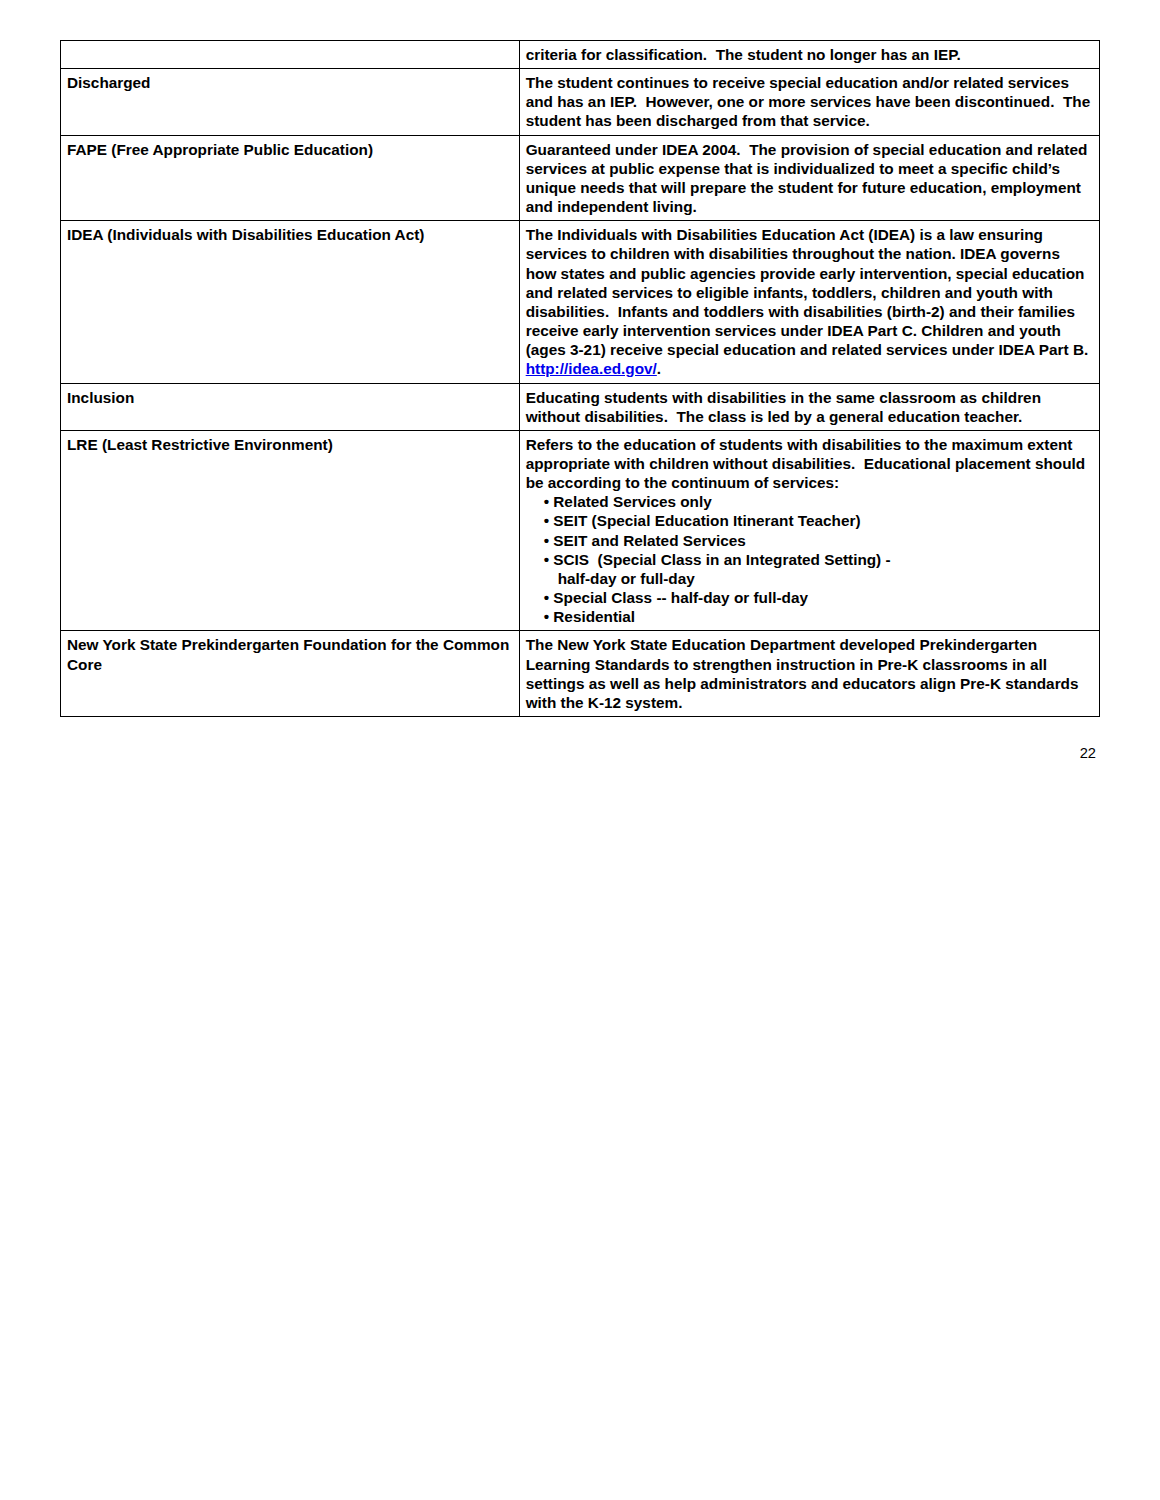| | criteria for classification. The student no longer has an IEP. |
| Discharged | The student continues to receive special education and/or related services and has an IEP. However, one or more services have been discontinued. The student has been discharged from that service. |
| FAPE (Free Appropriate Public Education) | Guaranteed under IDEA 2004. The provision of special education and related services at public expense that is individualized to meet a specific child’s unique needs that will prepare the student for future education, employment and independent living. |
| IDEA (Individuals with Disabilities Education Act) | The Individuals with Disabilities Education Act (IDEA) is a law ensuring services to children with disabilities throughout the nation. IDEA governs how states and public agencies provide early intervention, special education and related services to eligible infants, toddlers, children and youth with disabilities. Infants and toddlers with disabilities (birth-2) and their families receive early intervention services under IDEA Part C. Children and youth (ages 3-21) receive special education and related services under IDEA Part B. http://idea.ed.gov/ . |
| Inclusion | Educating students with disabilities in the same classroom as children without disabilities. The class is led by a general education teacher. |
| LRE (Least Restrictive Environment) | Refers to the education of students with disabilities to the maximum extent appropriate with children without disabilities. Educational placement should be according to the continuum of services: Related Services only SEIT (Special Education Itinerant Teacher) SEIT and Related Services SCIS (Special Class in an Integrated Setting) - half-day or full-day Special Class -- half-day or full-day Residential |
| New York State Prekindergarten Foundation for the Common Core | The New York State Education Department developed Prekindergarten Learning Standards to strengthen instruction in Pre-K classrooms in all settings as well as help administrators and educators align Pre-K standards with the K-12 system. |
22